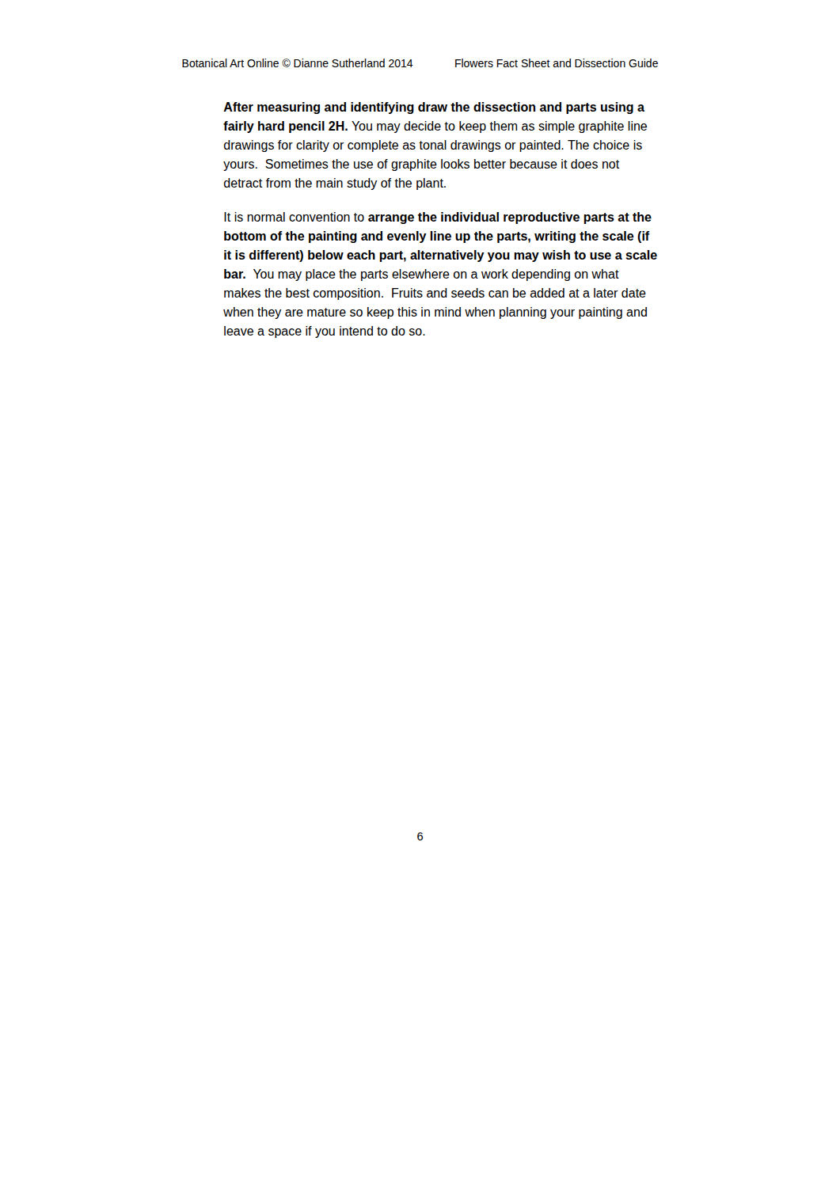Botanical Art Online © Dianne Sutherland 2014 Flowers Fact Sheet and Dissection Guide
After measuring and identifying draw the dissection and parts using a fairly hard pencil 2H. You may decide to keep them as simple graphite line drawings for clarity or complete as tonal drawings or painted. The choice is yours. Sometimes the use of graphite looks better because it does not detract from the main study of the plant.
It is normal convention to arrange the individual reproductive parts at the bottom of the painting and evenly line up the parts, writing the scale (if it is different) below each part, alternatively you may wish to use a scale bar. You may place the parts elsewhere on a work depending on what makes the best composition. Fruits and seeds can be added at a later date when they are mature so keep this in mind when planning your painting and leave a space if you intend to do so.
6